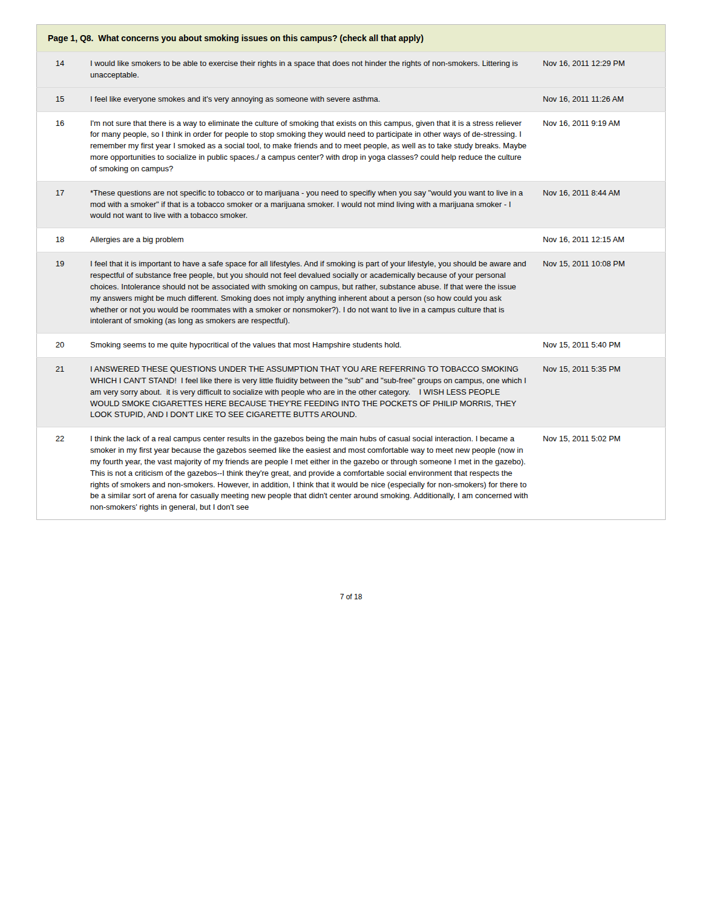Page 1, Q8. What concerns you about smoking issues on this campus? (check all that apply)
| 14 | I would like smokers to be able to exercise their rights in a space that does not hinder the rights of non-smokers. Littering is unacceptable. | Nov 16, 2011 12:29 PM |
| 15 | I feel like everyone smokes and it's very annoying as someone with severe asthma. | Nov 16, 2011 11:26 AM |
| 16 | I'm not sure that there is a way to eliminate the culture of smoking that exists on this campus, given that it is a stress reliever for many people, so I think in order for people to stop smoking they would need to participate in other ways of de-stressing. I remember my first year I smoked as a social tool, to make friends and to meet people, as well as to take study breaks. Maybe more opportunities to socialize in public spaces./ a campus center? with drop in yoga classes? could help reduce the culture of smoking on campus? | Nov 16, 2011 9:19 AM |
| 17 | *These questions are not specific to tobacco or to marijuana - you need to specifiy when you say "would you want to live in a mod with a smoker" if that is a tobacco smoker or a marijuana smoker. I would not mind living with a marijuana smoker - I would not want to live with a tobacco smoker. | Nov 16, 2011 8:44 AM |
| 18 | Allergies are a big problem | Nov 16, 2011 12:15 AM |
| 19 | I feel that it is important to have a safe space for all lifestyles. And if smoking is part of your lifestyle, you should be aware and respectful of substance free people, but you should not feel devalued socially or academically because of your personal choices. Intolerance should not be associated with smoking on campus, but rather, substance abuse. If that were the issue my answers might be much different. Smoking does not imply anything inherent about a person (so how could you ask whether or not you would be roommates with a smoker or nonsmoker?). I do not want to live in a campus culture that is intolerant of smoking (as long as smokers are respectful). | Nov 15, 2011 10:08 PM |
| 20 | Smoking seems to me quite hypocritical of the values that most Hampshire students hold. | Nov 15, 2011 5:40 PM |
| 21 | I ANSWERED THESE QUESTIONS UNDER THE ASSUMPTION THAT YOU ARE REFERRING TO TOBACCO SMOKING WHICH I CAN'T STAND! I feel like there is very little fluidity between the "sub" and "sub-free" groups on campus, one which I am very sorry about. it is very difficult to socialize with people who are in the other category. I WISH LESS PEOPLE WOULD SMOKE CIGARETTES HERE BECAUSE THEY'RE FEEDING INTO THE POCKETS OF PHILIP MORRIS, THEY LOOK STUPID, AND I DON'T LIKE TO SEE CIGARETTE BUTTS AROUND. | Nov 15, 2011 5:35 PM |
| 22 | I think the lack of a real campus center results in the gazebos being the main hubs of casual social interaction. I became a smoker in my first year because the gazebos seemed like the easiest and most comfortable way to meet new people (now in my fourth year, the vast majority of my friends are people I met either in the gazebo or through someone I met in the gazebo). This is not a criticism of the gazebos--I think they're great, and provide a comfortable social environment that respects the rights of smokers and non-smokers. However, in addition, I think that it would be nice (especially for non-smokers) for there to be a similar sort of arena for casually meeting new people that didn't center around smoking. Additionally, I am concerned with non-smokers' rights in general, but I don't see | Nov 15, 2011 5:02 PM |
7 of 18